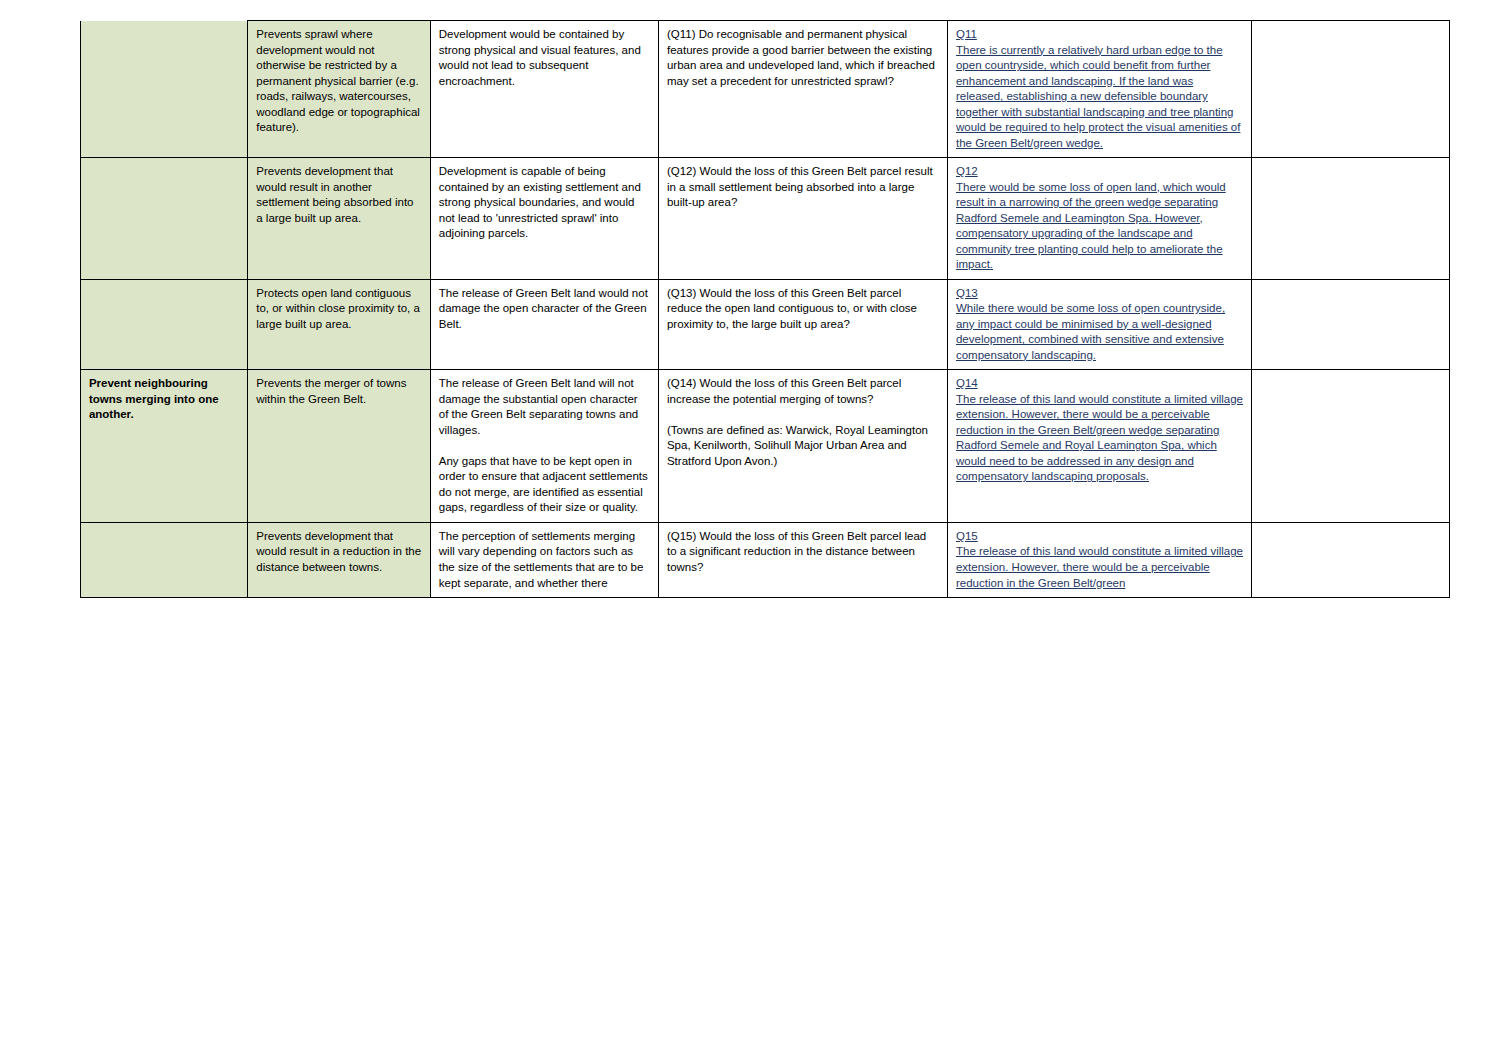| | | Prevents sprawl where development would not otherwise be restricted by a permanent physical barrier (e.g. roads, railways, watercourses, woodland edge or topographical feature). | Development would be contained by strong physical and visual features, and would not lead to subsequent encroachment. | (Q11) Do recognisable and permanent physical features provide a good barrier between the existing urban area and undeveloped land, which if breached may set a precedent for unrestricted sprawl? | Q11 There is currently a relatively hard urban edge to the open countryside, which could benefit from further enhancement and landscaping. If the land was released, establishing a new defensible boundary together with substantial landscaping and tree planting would be required to help protect the visual amenities of the Green Belt/green wedge. | |
| | | Prevents development that would result in another settlement being absorbed into a large built up area. | Development is capable of being contained by an existing settlement and strong physical boundaries, and would not lead to 'unrestricted sprawl' into adjoining parcels. | (Q12) Would the loss of this Green Belt parcel result in a small settlement being absorbed into a large built-up area? | Q12 There would be some loss of open land, which would result in a narrowing of the green wedge separating Radford Semele and Leamington Spa. However, compensatory upgrading of the landscape and community tree planting could help to ameliorate the impact. | |
| | | Protects open land contiguous to, or within close proximity to, a large built up area. | The release of Green Belt land would not damage the open character of the Green Belt. | (Q13) Would the loss of this Green Belt parcel reduce the open land contiguous to, or with close proximity to, the large built up area? | Q13 While there would be some loss of open countryside, any impact could be minimised by a well-designed development, combined with sensitive and extensive compensatory landscaping. | |
| | Prevent neighbouring towns merging into one another. | Prevents the merger of towns within the Green Belt. | The release of Green Belt land will not damage the substantial open character of the Green Belt separating towns and villages. Any gaps that have to be kept open in order to ensure that adjacent settlements do not merge, are identified as essential gaps, regardless of their size or quality. | (Q14) Would the loss of this Green Belt parcel increase the potential merging of towns? (Towns are defined as: Warwick, Royal Leamington Spa, Kenilworth, Solihull Major Urban Area and Stratford Upon Avon.) | Q14 The release of this land would constitute a limited village extension. However, there would be a perceivable reduction in the Green Belt/green wedge separating Radford Semele and Royal Leamington Spa, which would need to be addressed in any design and compensatory landscaping proposals. | |
| | | Prevents development that would result in a reduction in the distance between towns. | The perception of settlements merging will vary depending on factors such as the size of the settlements that are to be kept separate, and whether there | (Q15) Would the loss of this Green Belt parcel lead to a significant reduction in the distance between towns? | Q15 The release of this land would constitute a limited village extension. However, there would be a perceivable reduction in the Green Belt/green | |